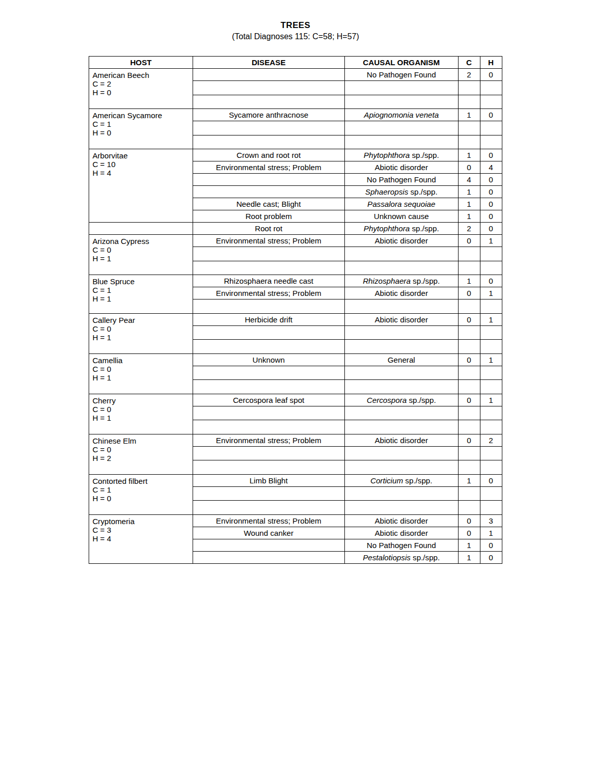TREES
(Total Diagnoses 115: C=58; H=57)
| HOST | DISEASE | CAUSAL ORGANISM | C | H |
| --- | --- | --- | --- | --- |
| American Beech C = 2 H = 0 | | No Pathogen Found | 2 | 0 |
| American Sycamore C = 1 H = 0 | Sycamore anthracnose | Apiognomonia veneta | 1 | 0 |
| Arborvitae C = 10 H = 4 | Crown and root rot | Phytophthora sp./spp. | 1 | 0 |
| Environmental stress; Problem | Abiotic disorder | 0 | 4 |
| | No Pathogen Found | 4 | 0 |
| | Sphaeropsis sp./spp. | 1 | 0 |
| Needle cast; Blight | Passalora sequoiae | 1 | 0 |
| Root problem | Unknown cause | 1 | 0 |
| | Root rot | Phytophthora sp./spp. | 2 | 0 |
| Arizona Cypress C = 0 H = 1 | Environmental stress; Problem | Abiotic disorder | 0 | 1 |
| Blue Spruce C = 1 H = 1 | Rhizosphaera needle cast | Rhizosphaera sp./spp. | 1 | 0 |
| Environmental stress; Problem | Abiotic disorder | 0 | 1 |
| Callery Pear C = 0 H = 1 | Herbicide drift | Abiotic disorder | 0 | 1 |
| Camellia C = 0 H = 1 | Unknown | General | 0 | 1 |
| Cherry C = 0 H = 1 | Cercospora leaf spot | Cercospora sp./spp. | 0 | 1 |
| Chinese Elm C = 0 H = 2 | Environmental stress; Problem | Abiotic disorder | 0 | 2 |
| Contorted filbert C = 1 H = 0 | Limb Blight | Corticium sp./spp. | 1 | 0 |
| Cryptomeria C = 3 H = 4 | Environmental stress; Problem | Abiotic disorder | 0 | 3 |
| Wound canker | Abiotic disorder | 0 | 1 |
| | No Pathogen Found | 1 | 0 |
| | Pestalotiopsis sp./spp. | 1 | 0 |